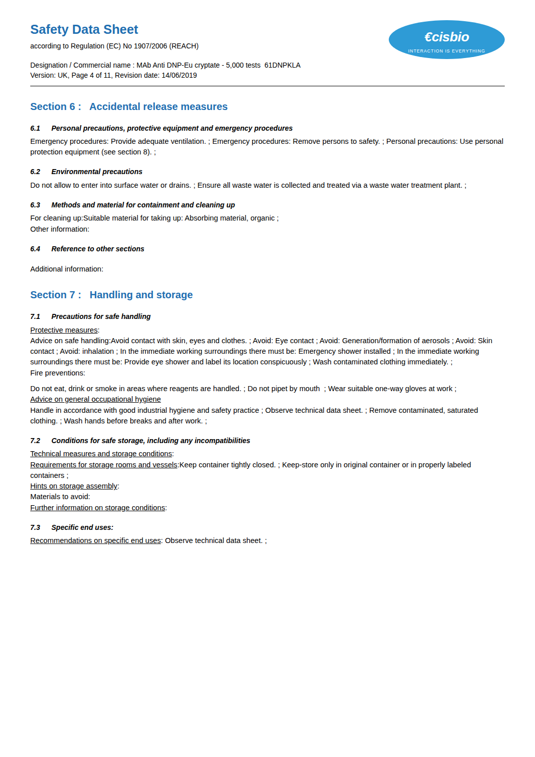Safety Data Sheet
according to Regulation (EC) No 1907/2006 (REACH)
€cisbio
INTERACTION IS EVERYTHING
Designation / Commercial name : MAb Anti DNP-Eu cryptate - 5,000 tests 61DNPKLA
Version: UK, Page 4 of 11, Revision date: 14/06/2019
Section 6 : Accidental release measures
6.1 Personal precautions, protective equipment and emergency procedures
Emergency procedures: Provide adequate ventilation. ; Emergency procedures: Remove persons to safety. ; Personal precautions: Use personal protection equipment (see section 8). ;
6.2 Environmental precautions
Do not allow to enter into surface water or drains. ; Ensure all waste water is collected and treated via a waste water treatment plant. ;
6.3 Methods and material for containment and cleaning up
For cleaning up:Suitable material for taking up: Absorbing material, organic ;
Other information:
6.4 Reference to other sections
Additional information:
Section 7 : Handling and storage
7.1 Precautions for safe handling
Protective measures:
Advice on safe handling:Avoid contact with skin, eyes and clothes. ; Avoid: Eye contact ; Avoid: Generation/formation of aerosols ; Avoid: Skin contact ; Avoid: inhalation ; In the immediate working surroundings there must be: Emergency shower installed ; In the immediate working surroundings there must be: Provide eye shower and label its location conspicuously ; Wash contaminated clothing immediately. ;
Fire preventions:
Do not eat, drink or smoke in areas where reagents are handled. ; Do not pipet by mouth ; Wear suitable one-way gloves at work ;
Advice on general occupational hygiene
Handle in accordance with good industrial hygiene and safety practice ; Observe technical data sheet. ; Remove contaminated, saturated clothing. ; Wash hands before breaks and after work. ;
7.2 Conditions for safe storage, including any incompatibilities
Technical measures and storage conditions:
Requirements for storage rooms and vessels:Keep container tightly closed. ; Keep-store only in original container or in properly labeled containers ;
Hints on storage assembly:
Materials to avoid:
Further information on storage conditions:
7.3 Specific end uses:
Recommendations on specific end uses: Observe technical data sheet. ;